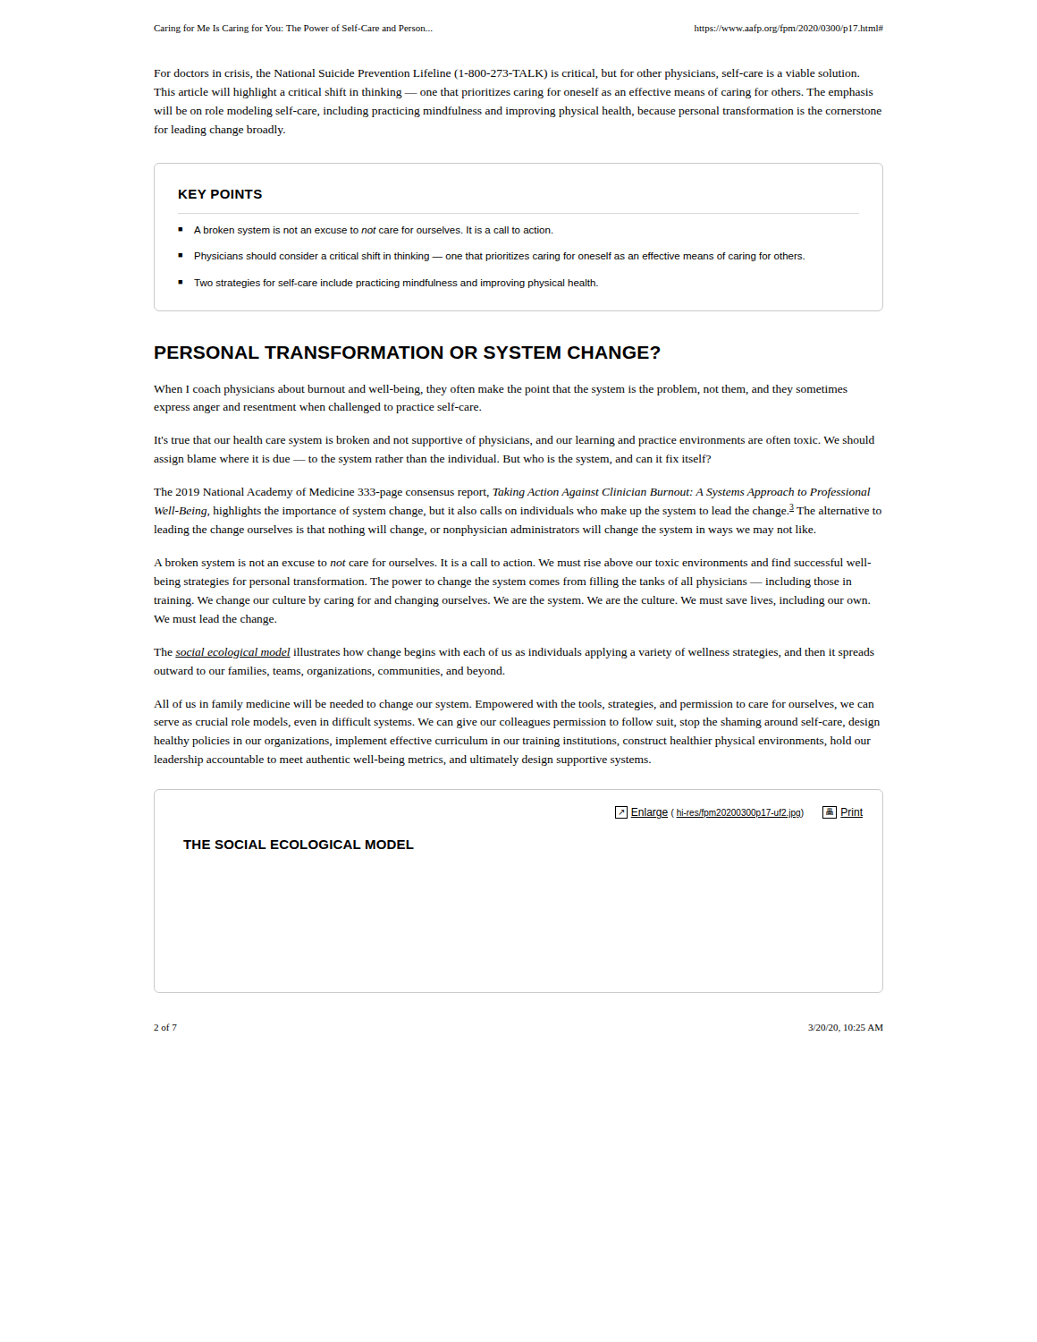Caring for Me Is Caring for You: The Power of Self-Care and Person...
https://www.aafp.org/fpm/2020/0300/p17.html#
For doctors in crisis, the National Suicide Prevention Lifeline (1-800-273-TALK) is critical, but for other physicians, self-care is a viable solution. This article will highlight a critical shift in thinking — one that prioritizes caring for oneself as an effective means of caring for others. The emphasis will be on role modeling self-care, including practicing mindfulness and improving physical health, because personal transformation is the cornerstone for leading change broadly.
KEY POINTS
A broken system is not an excuse to not care for ourselves. It is a call to action.
Physicians should consider a critical shift in thinking — one that prioritizes caring for oneself as an effective means of caring for others.
Two strategies for self-care include practicing mindfulness and improving physical health.
PERSONAL TRANSFORMATION OR SYSTEM CHANGE?
When I coach physicians about burnout and well-being, they often make the point that the system is the problem, not them, and they sometimes express anger and resentment when challenged to practice self-care.
It's true that our health care system is broken and not supportive of physicians, and our learning and practice environments are often toxic. We should assign blame where it is due — to the system rather than the individual. But who is the system, and can it fix itself?
The 2019 National Academy of Medicine 333-page consensus report, Taking Action Against Clinician Burnout: A Systems Approach to Professional Well-Being, highlights the importance of system change, but it also calls on individuals who make up the system to lead the change.3 The alternative to leading the change ourselves is that nothing will change, or nonphysician administrators will change the system in ways we may not like.
A broken system is not an excuse to not care for ourselves. It is a call to action. We must rise above our toxic environments and find successful well-being strategies for personal transformation. The power to change the system comes from filling the tanks of all physicians — including those in training. We change our culture by caring for and changing ourselves. We are the system. We are the culture. We must save lives, including our own. We must lead the change.
The social ecological model illustrates how change begins with each of us as individuals applying a variety of wellness strategies, and then it spreads outward to our families, teams, organizations, communities, and beyond.
All of us in family medicine will be needed to change our system. Empowered with the tools, strategies, and permission to care for ourselves, we can serve as crucial role models, even in difficult systems. We can give our colleagues permission to follow suit, stop the shaming around self-care, design healthy policies in our organizations, implement effective curriculum in our training institutions, construct healthier physical environments, hold our leadership accountable to meet authentic well-being metrics, and ultimately design supportive systems.
↗Enlarge ( hi-res/fpm20200300p17-uf2.jpg) 🖶Print
THE SOCIAL ECOLOGICAL MODEL
2 of 7
3/20/20, 10:25 AM